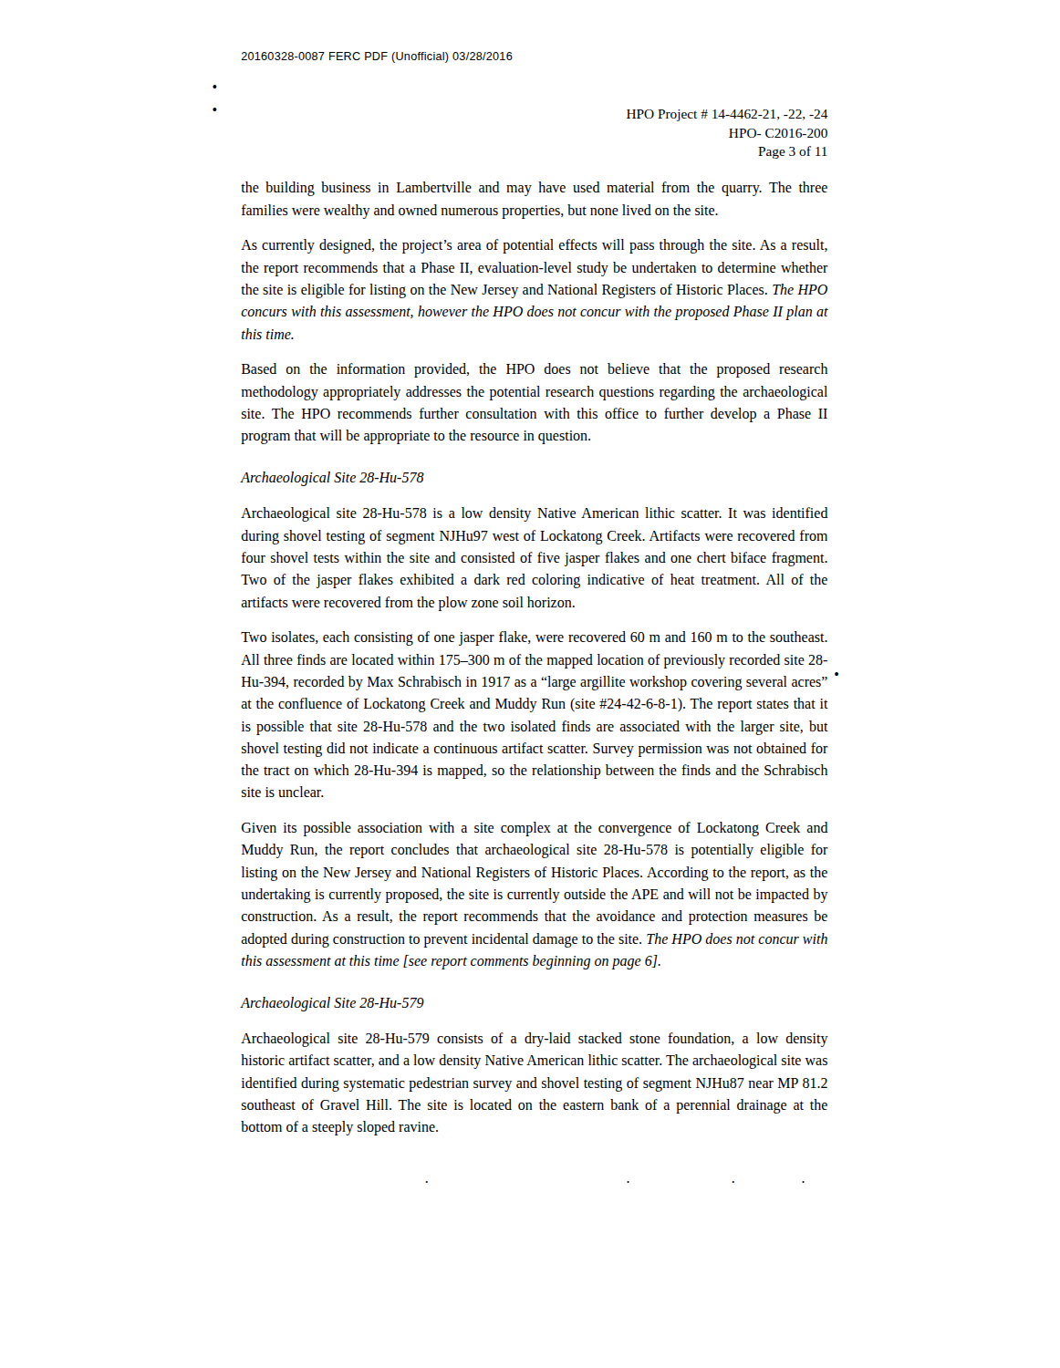20160328-0087 FERC PDF (Unofficial) 03/28/2016
• •
HPO Project # 14-4462-21, -22, -24
HPO- C2016-200
Page 3 of 11
the building business in Lambertville and may have used material from the quarry. The three families were wealthy and owned numerous properties, but none lived on the site.
As currently designed, the project’s area of potential effects will pass through the site. As a result, the report recommends that a Phase II, evaluation-level study be undertaken to determine whether the site is eligible for listing on the New Jersey and National Registers of Historic Places. The HPO concurs with this assessment, however the HPO does not concur with the proposed Phase II plan at this time.
Based on the information provided, the HPO does not believe that the proposed research methodology appropriately addresses the potential research questions regarding the archaeological site. The HPO recommends further consultation with this office to further develop a Phase II program that will be appropriate to the resource in question.
Archaeological Site 28-Hu-578
Archaeological site 28-Hu-578 is a low density Native American lithic scatter. It was identified during shovel testing of segment NJHu97 west of Lockatong Creek. Artifacts were recovered from four shovel tests within the site and consisted of five jasper flakes and one chert biface fragment. Two of the jasper flakes exhibited a dark red coloring indicative of heat treatment. All of the artifacts were recovered from the plow zone soil horizon.
Two isolates, each consisting of one jasper flake, were recovered 60 m and 160 m to the southeast. All three finds are located within 175–300 m of the mapped location of previously recorded site 28-Hu-394, recorded by Max Schrabisch in 1917 as a “large argillite workshop covering several acres” at the confluence of Lockatong Creek and Muddy Run (site #24-42-6-8-1). The report states that it is possible that site 28-Hu-578 and the two isolated finds are associated with the larger site, but shovel testing did not indicate a continuous artifact scatter. Survey permission was not obtained for the tract on which 28-Hu-394 is mapped, so the relationship between the finds and the Schrabisch site is unclear.
Given its possible association with a site complex at the convergence of Lockatong Creek and Muddy Run, the report concludes that archaeological site 28-Hu-578 is potentially eligible for listing on the New Jersey and National Registers of Historic Places. According to the report, as the undertaking is currently proposed, the site is currently outside the APE and will not be impacted by construction. As a result, the report recommends that the avoidance and protection measures be adopted during construction to prevent incidental damage to the site. The HPO does not concur with this assessment at this time [see report comments beginning on page 6].
Archaeological Site 28-Hu-579
Archaeological site 28-Hu-579 consists of a dry-laid stacked stone foundation, a low density historic artifact scatter, and a low density Native American lithic scatter. The archaeological site was identified during systematic pedestrian survey and shovel testing of segment NJHu87 near MP 81.2 southeast of Gravel Hill. The site is located on the eastern bank of a perennial drainage at the bottom of a steeply sloped ravine.
•
. . . .